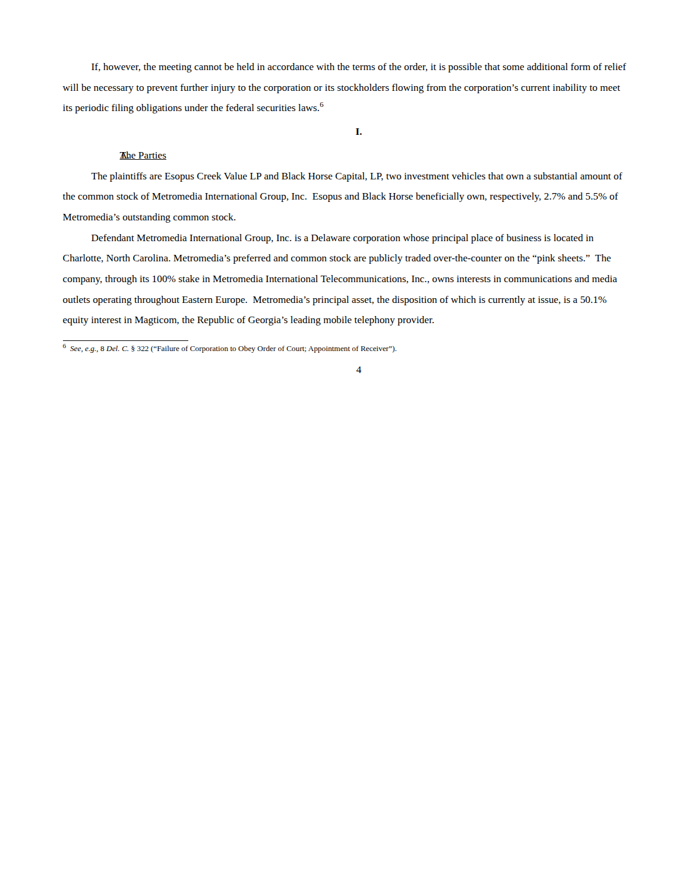If, however, the meeting cannot be held in accordance with the terms of the order, it is possible that some additional form of relief will be necessary to prevent further injury to the corporation or its stockholders flowing from the corporation’s current inability to meet its periodic filing obligations under the federal securities laws.6
I.
A. The Parties
The plaintiffs are Esopus Creek Value LP and Black Horse Capital, LP, two investment vehicles that own a substantial amount of the common stock of Metromedia International Group, Inc. Esopus and Black Horse beneficially own, respectively, 2.7% and 5.5% of Metromedia’s outstanding common stock.
Defendant Metromedia International Group, Inc. is a Delaware corporation whose principal place of business is located in Charlotte, North Carolina. Metromedia’s preferred and common stock are publicly traded over-the-counter on the “pink sheets.” The company, through its 100% stake in Metromedia International Telecommunications, Inc., owns interests in communications and media outlets operating throughout Eastern Europe. Metromedia’s principal asset, the disposition of which is currently at issue, is a 50.1% equity interest in Magticom, the Republic of Georgia’s leading mobile telephony provider.
6 See, e.g., 8 Del. C. § 322 (“Failure of Corporation to Obey Order of Court; Appointment of Receiver”).
4